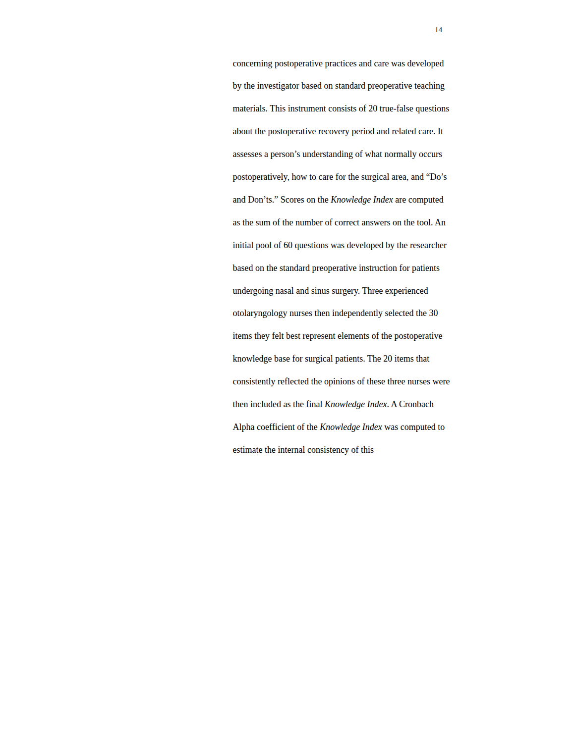14
concerning postoperative practices and care was developed by the investigator based on standard preoperative teaching materials. This instrument consists of 20 true-false questions about the postoperative recovery period and related care. It assesses a person’s understanding of what normally occurs postoperatively, how to care for the surgical area, and “Do’s and Don’ts.” Scores on the Knowledge Index are computed as the sum of the number of correct answers on the tool. An initial pool of 60 questions was developed by the researcher based on the standard preoperative instruction for patients undergoing nasal and sinus surgery. Three experienced otolaryngology nurses then independently selected the 30 items they felt best represent elements of the postoperative knowledge base for surgical patients. The 20 items that consistently reflected the opinions of these three nurses were then included as the final Knowledge Index. A Cronbach Alpha coefficient of the Knowledge Index was computed to estimate the internal consistency of this